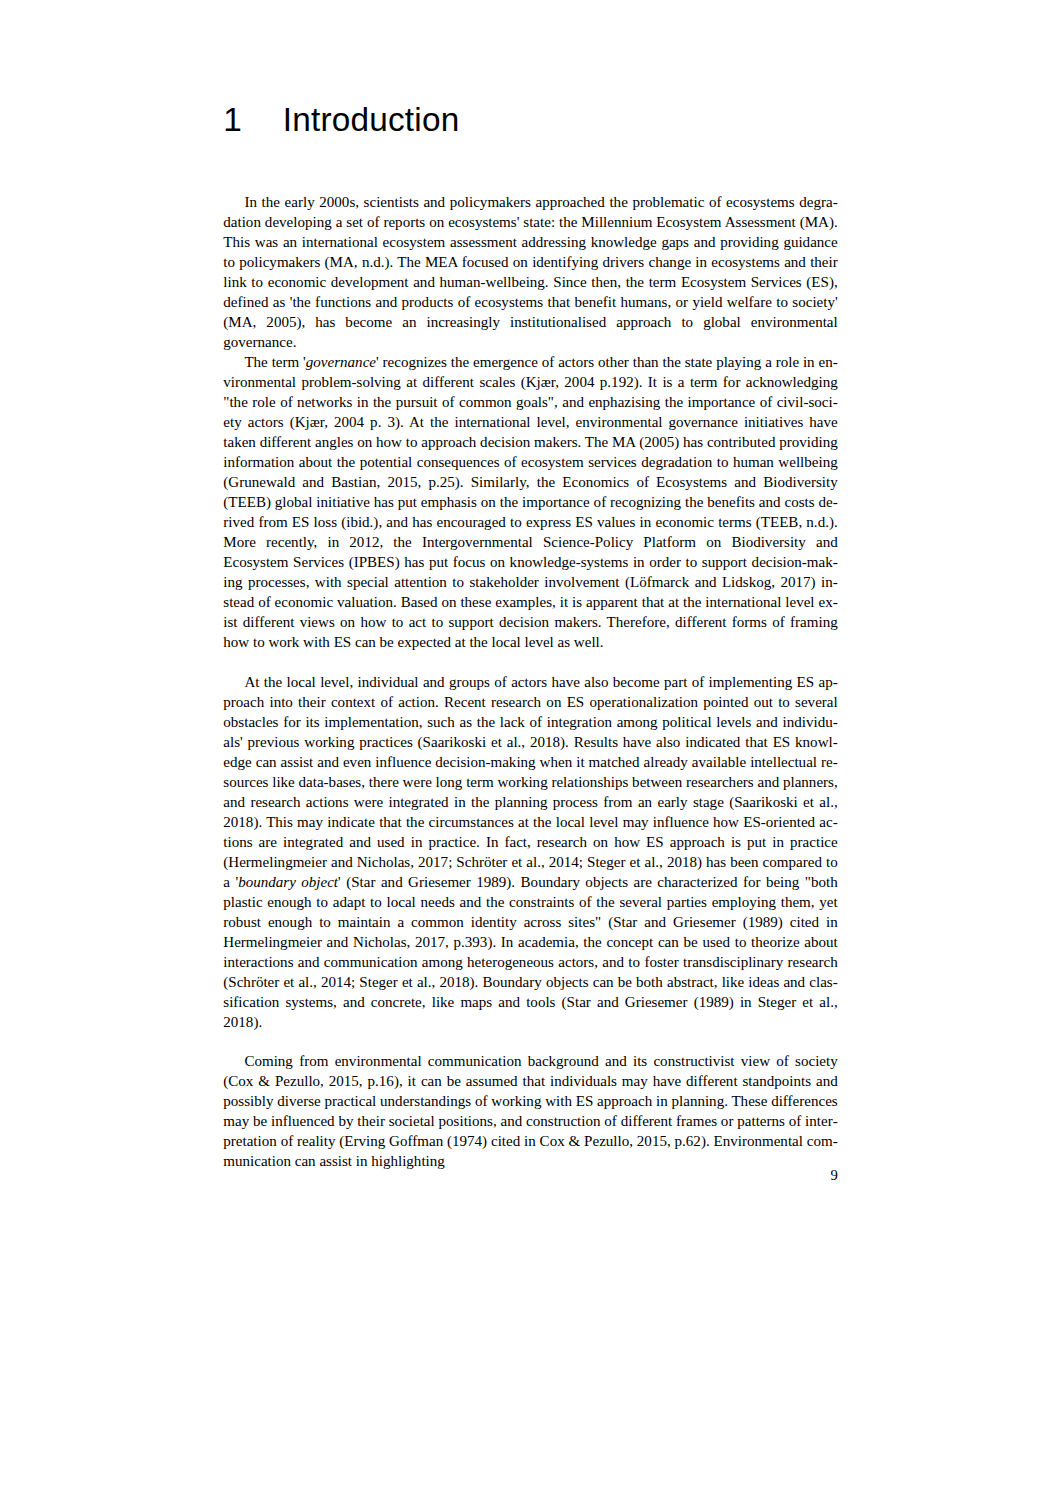1 Introduction
In the early 2000s, scientists and policymakers approached the problematic of ecosystems degradation developing a set of reports on ecosystems' state: the Millennium Ecosystem Assessment (MA). This was an international ecosystem assessment addressing knowledge gaps and providing guidance to policymakers (MA, n.d.). The MEA focused on identifying drivers change in ecosystems and their link to economic development and human-wellbeing. Since then, the term Ecosystem Services (ES), defined as 'the functions and products of ecosystems that benefit humans, or yield welfare to society' (MA, 2005), has become an increasingly institutionalised approach to global environmental governance.
The term 'governance' recognizes the emergence of actors other than the state playing a role in environmental problem-solving at different scales (Kjær, 2004 p.192). It is a term for acknowledging "the role of networks in the pursuit of common goals", and enphazising the importance of civil-society actors (Kjær, 2004 p. 3). At the international level, environmental governance initiatives have taken different angles on how to approach decision makers. The MA (2005) has contributed providing information about the potential consequences of ecosystem services degradation to human wellbeing (Grunewald and Bastian, 2015, p.25). Similarly, the Economics of Ecosystems and Biodiversity (TEEB) global initiative has put emphasis on the importance of recognizing the benefits and costs derived from ES loss (ibid.), and has encouraged to express ES values in economic terms (TEEB, n.d.). More recently, in 2012, the Intergovernmental Science-Policy Platform on Biodiversity and Ecosystem Services (IPBES) has put focus on knowledge-systems in order to support decision-making processes, with special attention to stakeholder involvement (Löfmarck and Lidskog, 2017) instead of economic valuation. Based on these examples, it is apparent that at the international level exist different views on how to act to support decision makers. Therefore, different forms of framing how to work with ES can be expected at the local level as well.
At the local level, individual and groups of actors have also become part of implementing ES approach into their context of action. Recent research on ES operationalization pointed out to several obstacles for its implementation, such as the lack of integration among political levels and individuals' previous working practices (Saarikoski et al., 2018). Results have also indicated that ES knowledge can assist and even influence decision-making when it matched already available intellectual resources like data-bases, there were long term working relationships between researchers and planners, and research actions were integrated in the planning process from an early stage (Saarikoski et al., 2018). This may indicate that the circumstances at the local level may influence how ES-oriented actions are integrated and used in practice. In fact, research on how ES approach is put in practice (Hermelingmeier and Nicholas, 2017; Schröter et al., 2014; Steger et al., 2018) has been compared to a 'boundary object' (Star and Griesemer 1989). Boundary objects are characterized for being "both plastic enough to adapt to local needs and the constraints of the several parties employing them, yet robust enough to maintain a common identity across sites" (Star and Griesemer (1989) cited in Hermelingmeier and Nicholas, 2017, p.393). In academia, the concept can be used to theorize about interactions and communication among heterogeneous actors, and to foster transdisciplinary research (Schröter et al., 2014; Steger et al., 2018). Boundary objects can be both abstract, like ideas and classification systems, and concrete, like maps and tools (Star and Griesemer (1989) in Steger et al., 2018).
Coming from environmental communication background and its constructivist view of society (Cox & Pezullo, 2015, p.16), it can be assumed that individuals may have different standpoints and possibly diverse practical understandings of working with ES approach in planning. These differences may be influenced by their societal positions, and construction of different frames or patterns of interpretation of reality (Erving Goffman (1974) cited in Cox & Pezullo, 2015, p.62). Environmental communication can assist in highlighting
9